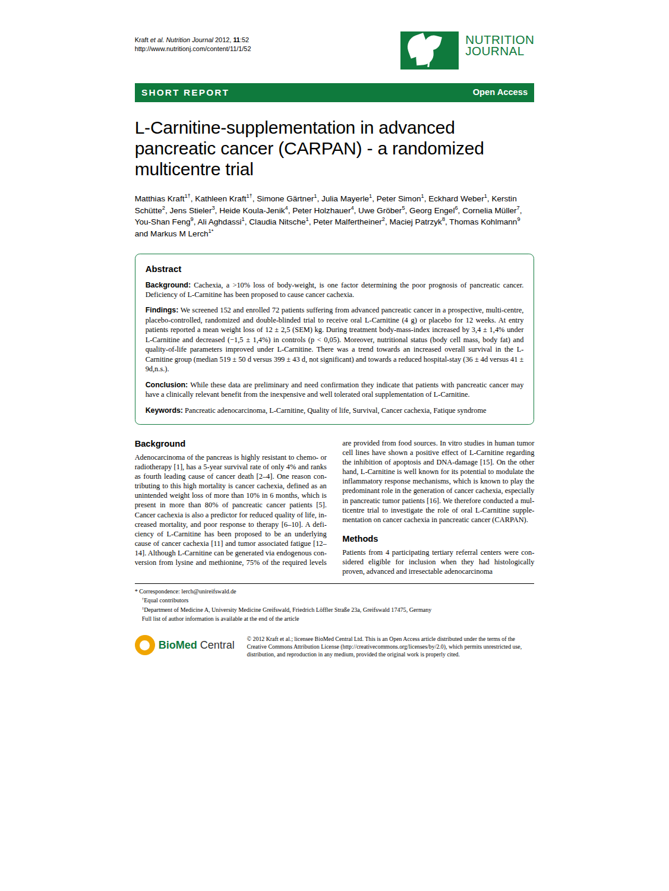Kraft et al. Nutrition Journal 2012, 11:52
http://www.nutritionj.com/content/11/1/52
NUTRITION
JOURNAL
SHORT REPORT
Open Access
L-Carnitine-supplementation in advanced
pancreatic cancer (CARPAN) - a randomized
multicentre trial
Matthias Kraft1†, Kathleen Kraft1†, Simone Gärtner1, Julia Mayerle1, Peter Simon1, Eckhard Weber1, Kerstin Schütte2, Jens Stieler3, Heide Koula-Jenik4, Peter Holzhauer4, Uwe Gröber5, Georg Engel6, Cornelia Müller7, You-Shan Feng9, Ali Aghdassi1, Claudia Nitsche1, Peter Malfertheiner2, Maciej Patrzyk8, Thomas Kohlmann9 and Markus M Lerch1*
Abstract
Background: Cachexia, a >10% loss of body-weight, is one factor determining the poor prognosis of pancreatic cancer. Deficiency of L-Carnitine has been proposed to cause cancer cachexia.
Findings: We screened 152 and enrolled 72 patients suffering from advanced pancreatic cancer in a prospective, multi-centre, placebo-controlled, randomized and double-blinded trial to receive oral L-Carnitine (4 g) or placebo for 12 weeks. At entry patients reported a mean weight loss of 12 ± 2,5 (SEM) kg. During treatment body-mass-index increased by 3,4 ± 1,4% under L-Carnitine and decreased (−1,5 ± 1,4%) in controls (p < 0,05). Moreover, nutritional status (body cell mass, body fat) and quality-of-life parameters improved under L-Carnitine. There was a trend towards an increased overall survival in the L-Carnitine group (median 519 ± 50 d versus 399 ± 43 d, not significant) and towards a reduced hospital-stay (36 ± 4d versus 41 ± 9d,n.s.).
Conclusion: While these data are preliminary and need confirmation they indicate that patients with pancreatic cancer may have a clinically relevant benefit from the inexpensive and well tolerated oral supplementation of L-Carnitine.
Keywords: Pancreatic adenocarcinoma, L-Carnitine, Quality of life, Survival, Cancer cachexia, Fatique syndrome
Background
Adenocarcinoma of the pancreas is highly resistant to chemo- or radiotherapy [1], has a 5-year survival rate of only 4% and ranks as fourth leading cause of cancer death [2–4]. One reason contributing to this high mortality is cancer cachexia, defined as an unintended weight loss of more than 10% in 6 months, which is present in more than 80% of pancreatic cancer patients [5]. Cancer cachexia is also a predictor for reduced quality of life, increased mortality, and poor response to therapy [6–10]. A deficiency of L-Carnitine has been proposed to be an underlying cause of cancer cachexia [11] and tumor associated fatigue [12–14]. Although L-Carnitine can be generated via endogenous conversion from lysine and methionine, 75% of the required levels are provided from food sources. In vitro studies in human tumor cell lines have shown a positive effect of L-Carnitine regarding the inhibition of apoptosis and DNA-damage [15]. On the other hand, L-Carnitine is well known for its potential to modulate the inflammatory response mechanisms, which is known to play the predominant role in the generation of cancer cachexia, especially in pancreatic tumor patients [16]. We therefore conducted a multicentre trial to investigate the role of oral L-Carnitine supplementation on cancer cachexia in pancreatic cancer (CARPAN).
Methods
Patients from 4 participating tertiary referral centers were considered eligible for inclusion when they had histologically proven, advanced and irresectable adenocarcinoma
* Correspondence: lerch@unireifswald.de
†Equal contributors
1Department of Medicine A, University Medicine Greifswald, Friedrich Löffler Straße 23a, Greifswald 17475, Germany
Full list of author information is available at the end of the article
BioMed Central
© 2012 Kraft et al.; licensee BioMed Central Ltd. This is an Open Access article distributed under the terms of the Creative Commons Attribution License (http://creativecommons.org/licenses/by/2.0), which permits unrestricted use, distribution, and reproduction in any medium, provided the original work is properly cited.